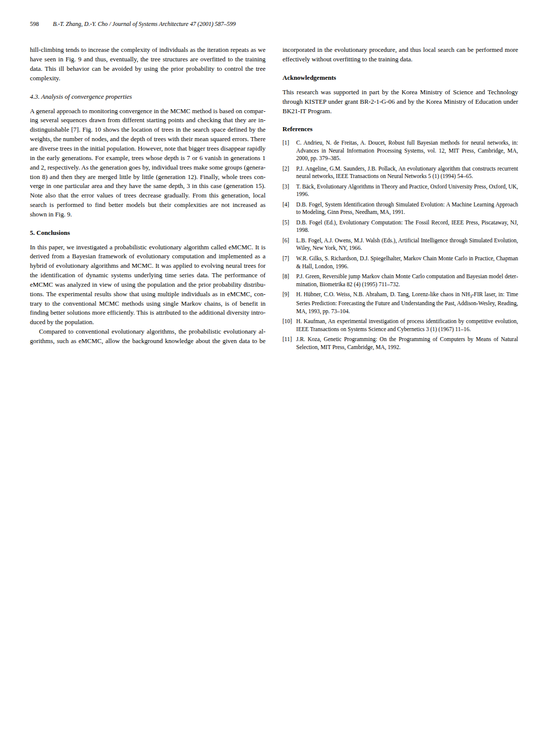598 B.-T. Zhang, D.-Y. Cho / Journal of Systems Architecture 47 (2001) 587–599
hill-climbing tends to increase the complexity of individuals as the iteration repeats as we have seen in Fig. 9 and thus, eventually, the tree structures are overfitted to the training data. This ill behavior can be avoided by using the prior probability to control the tree complexity.
4.3. Analysis of convergence properties
A general approach to monitoring convergence in the MCMC method is based on comparing several sequences drawn from different starting points and checking that they are indistinguishable [7]. Fig. 10 shows the location of trees in the search space defined by the weights, the number of nodes, and the depth of trees with their mean squared errors. There are diverse trees in the initial population. However, note that bigger trees disappear rapidly in the early generations. For example, trees whose depth is 7 or 6 vanish in generations 1 and 2, respectively. As the generation goes by, individual trees make some groups (generation 8) and then they are merged little by little (generation 12). Finally, whole trees converge in one particular area and they have the same depth, 3 in this case (generation 15). Note also that the error values of trees decrease gradually. From this generation, local search is performed to find better models but their complexities are not increased as shown in Fig. 9.
5. Conclusions
In this paper, we investigated a probabilistic evolutionary algorithm called eMCMC. It is derived from a Bayesian framework of evolutionary computation and implemented as a hybrid of evolutionary algorithms and MCMC. It was applied to evolving neural trees for the identification of dynamic systems underlying time series data. The performance of eMCMC was analyzed in view of using the population and the prior probability distributions. The experimental results show that using multiple individuals as in eMCMC, contrary to the conventional MCMC methods using single Markov chains, is of benefit in finding better solutions more efficiently. This is attributed to the additional diversity introduced by the population.
Compared to conventional evolutionary algorithms, the probabilistic evolutionary algorithms, such as eMCMC, allow the background knowledge about the given data to be incorporated in the evolutionary procedure, and thus local search can be performed more effectively without overfitting to the training data.
Acknowledgements
This research was supported in part by the Korea Ministry of Science and Technology through KISTEP under grant BR-2-1-G-06 and by the Korea Ministry of Education under BK21-IT Program.
References
C. Andrieu, N. de Freitas, A. Doucet, Robust full Bayesian methods for neural networks, in: Advances in Neural Information Processing Systems, vol. 12, MIT Press, Cambridge, MA, 2000, pp. 379–385.
P.J. Angeline, G.M. Saunders, J.B. Pollack, An evolutionary algorithm that constructs recurrent neural networks, IEEE Transactions on Neural Networks 5 (1) (1994) 54–65.
T. Bäck, Evolutionary Algorithms in Theory and Practice, Oxford University Press, Oxford, UK, 1996.
D.B. Fogel, System Identification through Simulated Evolution: A Machine Learning Approach to Modeling, Ginn Press, Needham, MA, 1991.
D.B. Fogel (Ed.), Evolutionary Computation: The Fossil Record, IEEE Press, Piscataway, NJ, 1998.
L.B. Fogel, A.J. Owens, M.J. Walsh (Eds.), Artificial Intelligence through Simulated Evolution, Wiley, New York, NY, 1966.
W.R. Gilks, S. Richardson, D.J. Spiegelhalter, Markov Chain Monte Carlo in Practice, Chapman & Hall, London, 1996.
P.J. Green, Reversible jump Markov chain Monte Carlo computation and Bayesian model determination, Biometrika 82 (4) (1995) 711–732.
H. Hübner, C.O. Weiss, N.B. Abraham, D. Tang, Lorenz-like chaos in NH3-FIR laser, in: Time Series Prediction: Forecasting the Future and Understanding the Past, Addison-Wesley, Reading, MA, 1993, pp. 73–104.
H. Kaufman, An experimental investigation of process identification by competitive evolution, IEEE Transactions on Systems Science and Cybernetics 3 (1) (1967) 11–16.
J.R. Koza, Genetic Programming: On the Programming of Computers by Means of Natural Selection, MIT Press, Cambridge, MA, 1992.